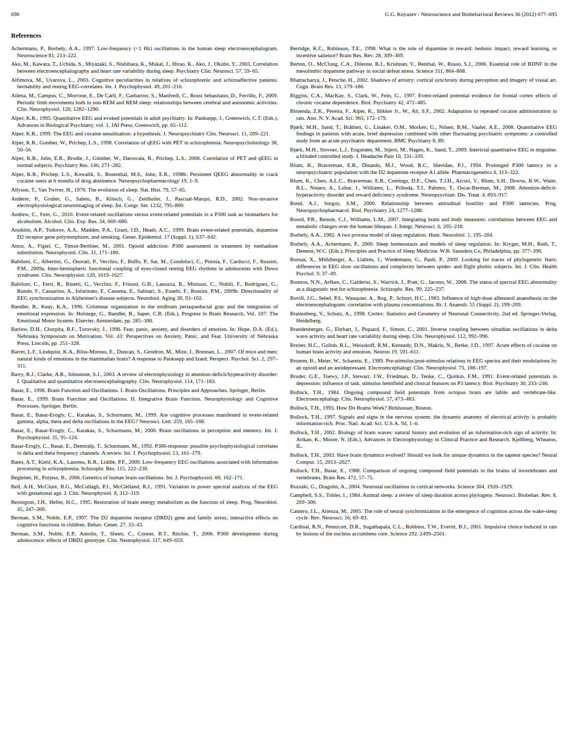690 G.G. Knyazev / Neuroscience and Biobehavioral Reviews 36 (2012) 677–695
References
Achermann, P., Borbely, A.A., 1997. Low-frequency (<1 Hz) oscillations in the human sleep electroencephalogram. Neuroscience 81, 213–222.
Ako, M., Kawara, T., Uchida, S., Miyazaki, S., Nishihara, K., Mukai, J., Hirao, K., Ako, J., Okubo, Y., 2003. Correlation between electroencephalography and heart rate variability during sleep. Psychiatry Clin. Neurosci. 57, 59–65.
Alfimova, M., Uvarova, L., 2003. Cognitive peculiarities in relatives of schizophrenic and schizoaffective patients: heritability and resting EEG-correlates. Int. J. Psychophysiol. 49, 201–216.
Allena, M., Campus, C., Morrone, E., De Carli, F., Garbarino, S., Manfredi, C., Rossi Sebastiano, D., Ferrillo, F., 2009. Periodic limb movements both in non-REM and REM sleep: relationships between cerebral and autonomic activities. Clin. Neurophysiol. 120, 1282–1290.
Alper, K.R., 1995. Quantitative EEG and evoked potentials in adult psychiatry. In: Panksepp, J., Greenwich, C.T. (Eds.), Advances in Biological Psychiatry, vol. 1. JAI Press, Greenwich, pp. 65–112.
Alper, K.R., 1999. The EEG and cocaine sensitization: a hypothesis. J. Neuropsychiatry Clin. Neurosci. 11, 209–221.
Alper, K.R., Gunther, W., Prichep, L.S., 1998. Correlation of qEEG with PET in schizophrenia. Neuropsychobiology 38, 50–56.
Alper, K.R., John, E.R., Brodie, J., Günther, W., Daruwala, R., Prichep, L.S., 2006. Correlation of PET and qEEG in normal subjects. Psychiatry Res. 146, 271–282.
Alper, K.R., Prichep, L.S., Kowalik, S., Rosenthal, M.S., John, E.R., 1998b. Persistent QEEG abnormality in crack cocaine users at 6 months of drug abstinence. Neuropsychopharmacology 19, 1–9.
Allyson, T., Van Twiver, H., 1970. The evolution of sleep. Nat. Hist. 79, 57–65.
Anderer, P., Gruber, G., Saletu, B., Klösch, G., Zeitlhofer, J., Pascual-Marqui, R.D., 2002. Non-invasive electrophysiological neuroimaging of sleep. Int. Congr. Ser. 1232, 795–800.
Andrew, C., Fein, G., 2010. Event-related oscillations versus event-related potentials in a P300 task as biomarkers for alcoholism. Alcohol. Clin. Exp. Res. 34, 669–680.
Anokhin, A.P., Todorov, A.A., Madden, P.A., Grant, J.D., Heath, A.C., 1999. Brain event-related potentials, dopamine D2 receptor gene polymorphism, and smoking. Genet. Epidemiol. 17 (Suppl. 1), S37–S42.
Attou, A., Figiel, C., Timsit-Berthier, M., 2001. Opioid addiction: P300 assessment in treatment by methadone substitution. Neurophysiol. Clin. 31, 171–180.
Babiloni, C., Albertini, G., Onorati, P., Vecchio, F., Buffo, P., Sar, M., Condoluci, C., Pistoia, F., Carducci, F., Rossini, P.M., 2009a. Inter-hemispheric functional coupling of eyes-closed resting EEG rhythms in adolescents with Down syndrome. Clin. Neurophysiol. 120, 1619–1627.
Babiloni, C., Ferri, R., Binetti, G., Vecchio, F., Frisoni, G.B., Lanuzza, B., Miniussi, C., Nobili, F., Rodriguez, G., Rundo, F., Cassarino, A., Infarinato, F., Cassetta, E., Salinari, S., Eusebi, F., Rossini, P.M., 2009b. Directionality of EEG synchronization in Alzheimer's disease subjects. Neurobiol. Aging 30, 93–102.
Bandler, R., Keay, K.A., 1996. Columnar organization in the midbrain periaqueductal gray and the integration of emotional expression. In: Holstege, G., Bandler, R., Saper, C.B. (Eds.), Progress in Brain Research, Vol. 107: The Emotional Motor System. Elsevier, Amsterdam, pp. 285–300.
Barlow, D.H., Chorpita, B.F., Turovsky, J., 1996. Fear, panic, anxiety, and disorders of emotion. In: Hope, D.A. (Ed.), Nebraska Symposium on Motivation, Vol. 43: Perspectives on Anxiety, Panic, and Fear. University of Nebraska Press, Lincoln, pp. 251–328.
Barret, L.F., Lindquist, K.A., Bliss-Moreau, E., Duncan, S., Gendron, M., Mize, J., Brennan, L., 2007. Of mice and men: natural kinds of emotions in the mammalian brain? A response to Panksepp and Izard. Perspect. Psychol. Sci. 2, 297–311.
Barry, R.J., Clarke, A.R., Johnstone, S.J., 2003. A review of electrophysiology in attention-deficit/hyperactivity disorder: I. Qualitative and quantitative electroencephalography. Clin. Neurophysiol. 114, 171–183.
Basar, E., 1998. Brain Function and Oscillations. I. Brain Oscillations. Principles and Approaches. Springer, Berlin.
Basar, E., 1999. Brain Function and Oscillations. II. Integrative Brain Function. Neurophysiology and Cognitive Processes. Springer, Berlin.
Basar, E., Basar-Erogly, C., Karakas, S., Schurmann, M., 1999. Are cognitive processes manifested in event-related gamma, alpha, theta and delta oscillations in the EEG? Neurosci. Lett. 259, 165–168.
Basar, E., Basar-Erogly, C., Karakas, S., Schurmann, M., 2000. Brain oscillations in perception and memory. Int. J. Psychophysiol. 35, 95–124.
Basar-Erogly, C., Basar, E., Demiralp, T., Schurmann, M., 1992. P300-response: possible psychophysiological correlates in delta and theta frequency channels. A review. Int. J. Psychophysiol. 13, 161–179.
Bates, A.T., Kiehl, K.A., Laurens, K.R., Liddle, P.F., 2009. Low-frequency EEG oscillations associated with information processing in schizophrenia. Schizophr. Res. 115, 222–230.
Begleiter, H., Porjesz, B., 2006. Genetics of human brain oscillations. Int. J. Psychophysiol. 60, 162–171.
Bell, A.H., McClure, B.G., McCullagh, P.J., McClelland, R.J., 1991. Variation in power spectral analysis of the EEG with gestational age. J. Clin. Neurophysiol. 8, 312–319.
Benington, J.H., Heller, H.C., 1995. Restoration of brain energy metabolism as the function of sleep. Prog. Neurobiol. 45, 347–360.
Berman, S.M., Noble, E.P., 1997. The D2 dopamine receptor (DRD2) gene and family stress; interactive effects on cognitive functions in children. Behav. Genet. 27, 33–43.
Berman, S.M., Noble, E.P., Antolin, T., Sheen, C., Conner, B.T., Ritchie, T., 2006. P300 development during adolescence: effects of DRD2 genotype. Clin. Neurophysiol. 117, 649–659.
Berridge, K.C., Robinson, T.E., 1998. What is the role of dopamine in reward: hedonic impact, reward learning, or incentive salience? Brain Res. Rev. 28, 309–369.
Berton, O., McClung, C.A., Dileone, R.J., Krishnan, V., Renthal, W., Russo, S.J., 2006. Essential role of BDNF in the mesolimbic dopamine pathway in social defeat stress. Science 311, 864–868.
Bhattacharya, J., Petsche, H., 2002. Shadows of artistry: cortical synchrony during perception and imagery of visual art. Cogn. Brain Res. 13, 179–186.
Biggins, C.A., MacKay, S., Clark, W., Fein, G., 1997. Event-related potential evidence for frontal cortex effects of chronic cocaine dependence. Biol. Psychiatry 42, 472–485.
Binienda, Z.K., Pereira, F., Alper, K., Slikker Jr., W., Ali, S.F., 2002. Adaptation to repeated cocaine administration in rats. Ann. N. Y. Acad. Sci. 965, 172–179.
Bjørk, M.H., Sand, T., Bråthen, G., Linaker, O.M., Morken, G., Nilsen, B.M., Vaaler, A.E., 2008. Quantitative EEG findings in patients with acute, brief depression combined with other fluctuating psychiatric symptoms: a controlled study from an acute psychiatric department. BMC Psychiatry 8, 89.
Bjørk, M.H., Stovner, L.J., Engstrøm, M., Stjern, M., Hagen, K., Sand, T., 2009. Interictal quantitative EEG in migraine: a blinded controlled study. J. Headache Pain 10, 331–339.
Blum, K., Braverman, E.R., Dinardo, M.J., Wood, R.C., Sheridan, P.J., 1994. Prolonged P300 latency in a neuropsychiatric population with the D2 dopamine receptor A1 allele. Pharmacogenetics 4, 313–322.
Blum, K., Chen, A.L.C., Braverman, E.R., Comings, D.E., Chen, T.J.H., Arcuri, V., Blum, S.H., Downs, B.W., Waite, R.L., Notaro, A., Lubar, J., Williams, L., Prihoda, T.J., Palomo, T., Oscar-Berman, M., 2008. Attention-deficit-hyperactivity disorder and reward deficiency syndrome. Neuropsychiatr. Dis. Treat. 4, 893–917.
Bond, A.J., Surguy, S.M., 2000. Relationship between attitudinal hostility and P300 latencies. Prog. Neuropsychopharmacol. Biol. Psychiatry 24, 1277–1288.
Boord, P.R., Rennie, C.J., Williams, L.M., 2007. Integrating brain and body measures: correlations between EEG and metabolic changes over the human lifespan. J. Integr. Neurosci. 6, 205–218.
Borbely, A.A., 1982. A two process model of sleep regulation. Hum. Neurobiol. 1, 195–204.
Borbely, A.A., Achermann, P., 2000. Sleep homeostasis and models of sleep regulation. In: Kryger, M.H., Roth, T., Dement, W.C. (Eds.), Principles and Practice of Sleep Medicine. W.B. Saunders Co, Philadelphia, pp. 377–390.
Bornas, X., Mühlberger, A., Llabrés, J., Wiedemann, G., Pauli, P., 2009. Looking for traces of phylogenetic fears: differences in EEG slow oscillations and complexity between spider- and flight phobic subjects. Int. J. Clin. Health Psychol. 9, 37–49.
Boutros, N.N., Arfken, C., Galderisi, S., Warrick, J., Pratt, G., Iacono, W., 2008. The status of spectral EEG abnormality as a diagnostic test for schizophrenia. Schizophr. Res. 99, 225–237.
Bovill, J.G., Sebel, P.S., Wauquier, A., Rog, P., Schuyt, H.C., 1983. Influence of high-dose alfentanil anaesthesia on the electroencephalogram: correlation with plasma concentrations. Br. J. Anaesth. 55 (Suppl. 2), 199–209.
Braitenberg, V., Schutz, A., 1998. Cortex: Statistics and Geometry of Neuronal Connectivity, 2nd ed. Springer-Verlag, Heidelberg.
Brandenberger, G., Ehrhart, J., Piquard, F., Simon, C., 2001. Inverse coupling between ultradian oscillations in delta wave activity and heart rate variability during sleep. Clin. Neurophysiol. 112, 992–996.
Breiter, H.C., Gollub, R.L., Weisskoff, R.M., Kennedy, D.N., Makris, N., Berke, J.D., 1997. Acute effects of cocaine on human brain activity and emotion. Neuron 19, 591–611.
Bromm, B., Meier, W., Scharein, E., 1989. Pre-stimulus/post-stimulus relations in EEG spectra and their modulations by an opioid and an antidepressant. Electroencephalogr. Clin. Neurophysiol. 73, 188–197.
Bruder, G.E., Toewy, J.P., Stewart, J.W., Friedman, D., Tenke, C., Quitkin, F.M., 1991. Event-related potentials in depression: influence of task, stimulus hemifield and clinical features on P3 latency. Biol. Psychiatry 30, 233–246.
Bullock, T.H., 1984. Ongoing compound field potentials from octopus brain are labile and vertebrate-like. Electroencephalogr. Clin. Neurophysiol. 57, 473–483.
Bullock, T.H., 1993. How Do Brains Work? Birkhouser, Boston.
Bullock, T.H., 1997. Signals and signs in the nervous system: the dynamic anatomy of electrical activity is probably information-rich. Proc. Natl. Acad. Sci. U.S.A. 94, 1–6.
Bullock, T.H., 2002. Biology of brain waves: natural history and evolution of an information-rich sign of activity. In: Arikan, K., Moore, N. (Eds.), Advances in Electrophysiology in Clinical Practice and Research. Kjellberg, Wheaton, IL.
Bullock, T.H., 2003. Have brain dynamics evolved? Should we look for unique dynamics in the sapient species? Neural Comput. 15, 2013–2027.
Bullock, T.H., Basar, E., 1988. Comparison of ongoing compound field potentials in the brains of invertebrates and vertebrates. Brain Res. 472, 57–75.
Buzsaki, G., Draguhn, A., 2004. Neuronal oscillations in cortical networks. Science 304, 1926–1929.
Campbell, S.S., Tobler, I., 1984. Animal sleep: a review of sleep duration across phylogeny. Neurosci. Biobehav. Rev. 8, 269–300.
Cantero, J.L., Atienza, M., 2005. The role of neural synchronization in the emergence of cognition across the wake-sleep cycle. Rev. Neurosci. 16, 69–83.
Cardinal, R.N., Pennicott, D.R., Sugathapala, C.L., Robbins, T.W., Everitt, B.J., 2001. Impulsive choice induced in rats by lesions of the nucleus accumbens core. Science 292, 2499–2501.